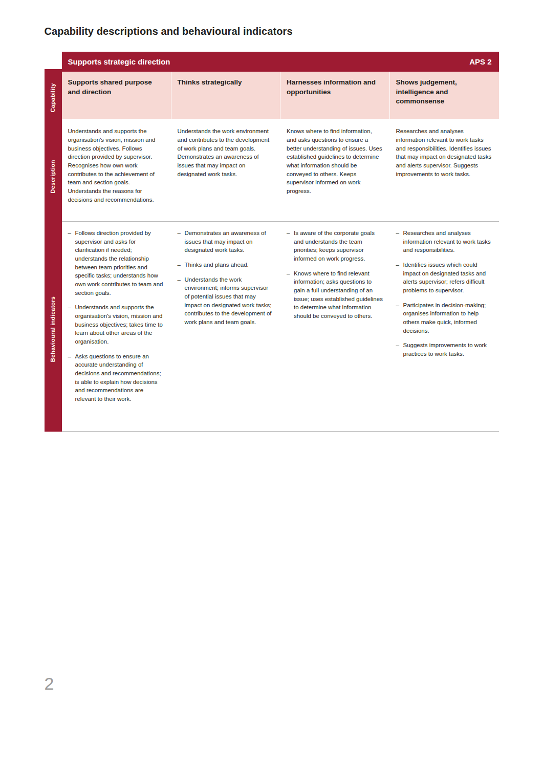Capability descriptions and behavioural indicators
Capability
Description
Behavioural indicators
| Supports strategic direction | APS 2 |
| Supports shared purpose and direction | Thinks strategically | Harnesses information and opportunities | Shows judgement, intelligence and commonsense |
| Understands and supports the organisation's vision, mission and business objectives. Follows direction provided by supervisor. Recognises how own work contributes to the achievement of team and section goals. Understands the reasons for decisions and recommendations. | Understands the work environment and contributes to the development of work plans and team goals. Demonstrates an awareness of issues that may impact on designated work tasks. | Knows where to find information, and asks questions to ensure a better understanding of issues. Uses established guidelines to determine what information should be conveyed to others. Keeps supervisor informed on work progress. | Researches and analyses information relevant to work tasks and responsibilities. Identifies issues that may impact on designated tasks and alerts supervisor. Suggests improvements to work tasks. |
| Follows direction provided by supervisor and asks for clarification if needed; understands the relationship between team priorities and specific tasks; understands how own work contributes to team and section goals. Understands and supports the organisation's vision, mission and business objectives; takes time to learn about other areas of the organisation. Asks questions to ensure an accurate understanding of decisions and recommendations; is able to explain how decisions and recommendations are relevant to their work. | Demonstrates an awareness of issues that may impact on designated work tasks. Thinks and plans ahead. Understands the work environment; informs supervisor of potential issues that may impact on designated work tasks; contributes to the development of work plans and team goals. | Is aware of the corporate goals and understands the team priorities; keeps supervisor informed on work progress. Knows where to find relevant information; asks questions to gain a full understanding of an issue; uses established guidelines to determine what information should be conveyed to others. | Researches and analyses information relevant to work tasks and responsibilities. Identifies issues which could impact on designated tasks and alerts supervisor; refers difficult problems to supervisor. Participates in decision-making; organises information to help others make quick, informed decisions. Suggests improvements to work practices to work tasks. |
2